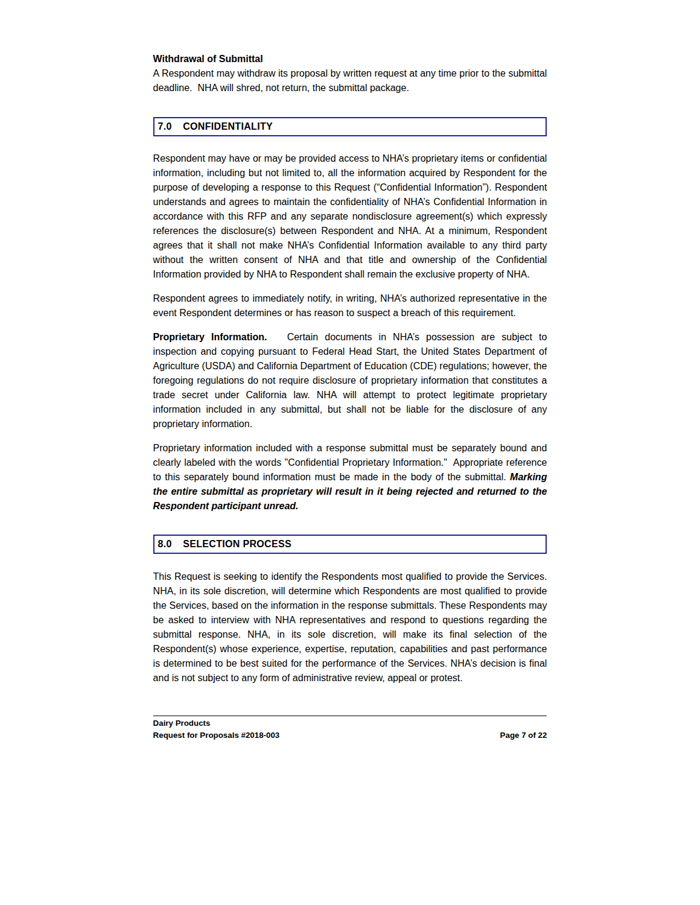Withdrawal of Submittal
A Respondent may withdraw its proposal by written request at any time prior to the submittal deadline. NHA will shred, not return, the submittal package.
7.0 CONFIDENTIALITY
Respondent may have or may be provided access to NHA’s proprietary items or confidential information, including but not limited to, all the information acquired by Respondent for the purpose of developing a response to this Request (“Confidential Information”). Respondent understands and agrees to maintain the confidentiality of NHA’s Confidential Information in accordance with this RFP and any separate nondisclosure agreement(s) which expressly references the disclosure(s) between Respondent and NHA. At a minimum, Respondent agrees that it shall not make NHA’s Confidential Information available to any third party without the written consent of NHA and that title and ownership of the Confidential Information provided by NHA to Respondent shall remain the exclusive property of NHA.
Respondent agrees to immediately notify, in writing, NHA’s authorized representative in the event Respondent determines or has reason to suspect a breach of this requirement.
Proprietary Information. Certain documents in NHA’s possession are subject to inspection and copying pursuant to Federal Head Start, the United States Department of Agriculture (USDA) and California Department of Education (CDE) regulations; however, the foregoing regulations do not require disclosure of proprietary information that constitutes a trade secret under California law. NHA will attempt to protect legitimate proprietary information included in any submittal, but shall not be liable for the disclosure of any proprietary information.
Proprietary information included with a response submittal must be separately bound and clearly labeled with the words "Confidential Proprietary Information." Appropriate reference to this separately bound information must be made in the body of the submittal. Marking the entire submittal as proprietary will result in it being rejected and returned to the Respondent participant unread.
8.0 SELECTION PROCESS
This Request is seeking to identify the Respondents most qualified to provide the Services. NHA, in its sole discretion, will determine which Respondents are most qualified to provide the Services, based on the information in the response submittals. These Respondents may be asked to interview with NHA representatives and respond to questions regarding the submittal response. NHA, in its sole discretion, will make its final selection of the Respondent(s) whose experience, expertise, reputation, capabilities and past performance is determined to be best suited for the performance of the Services. NHA’s decision is final and is not subject to any form of administrative review, appeal or protest.
Dairy Products
Request for Proposals #2018-003
Page 7 of 22